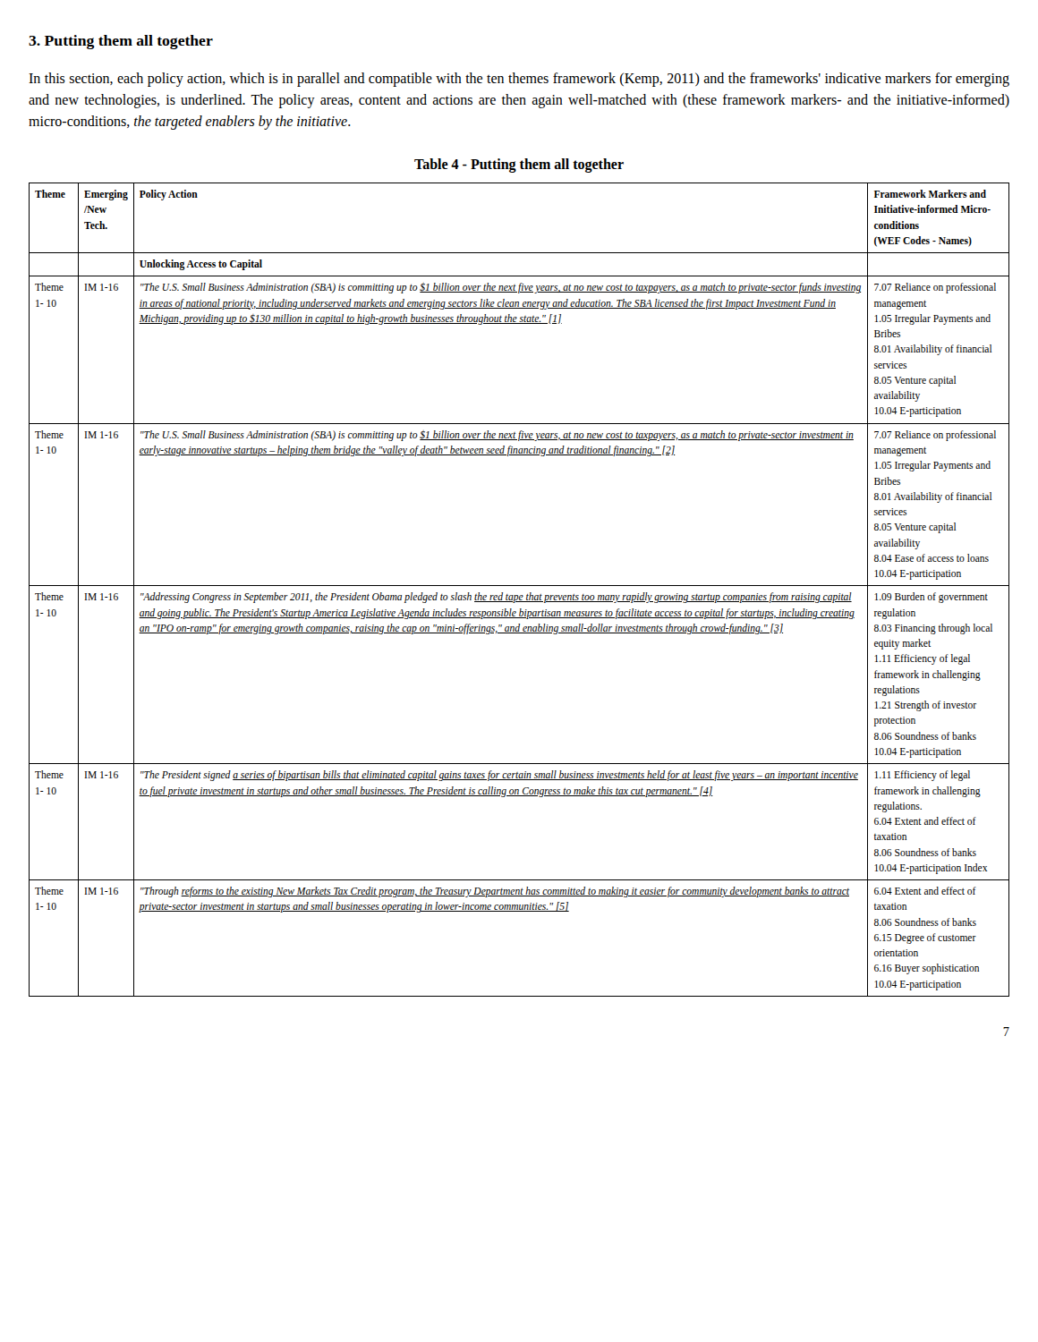3. Putting them all together
In this section, each policy action, which is in parallel and compatible with the ten themes framework (Kemp, 2011) and the frameworks' indicative markers for emerging and new technologies, is underlined. The policy areas, content and actions are then again well-matched with (these framework markers- and the initiative-informed) micro-conditions, the targeted enablers by the initiative.
Table 4 - Putting them all together
| Theme | Emerging /New Tech. | Policy Action | Framework Markers and Initiative-informed Micro-conditions (WEF Codes - Names) |
| --- | --- | --- | --- |
| | | Unlocking Access to Capital | |
| Theme 1- 10 | IM 1-16 | "The U.S. Small Business Administration (SBA) is committing up to $1 billion over the next five years, at no new cost to taxpayers, as a match to private-sector funds investing in areas of national priority, including underserved markets and emerging sectors like clean energy and education. The SBA licensed the first Impact Investment Fund in Michigan, providing up to $130 million in capital to high-growth businesses throughout the state." [1] | 7.07 Reliance on professional management 1.05 Irregular Payments and Bribes 8.01 Availability of financial services 8.05 Venture capital availability 10.04 E-participation |
| Theme 1- 10 | IM 1-16 | "The U.S. Small Business Administration (SBA) is committing up to $1 billion over the next five years, at no new cost to taxpayers, as a match to private-sector investment in early-stage innovative startups – helping them bridge the "valley of death" between seed financing and traditional financing." [2] | 7.07 Reliance on professional management 1.05 Irregular Payments and Bribes 8.01 Availability of financial services 8.05 Venture capital availability 8.04 Ease of access to loans 10.04 E-participation |
| Theme 1- 10 | IM 1-16 | "Addressing Congress in September 2011, the President Obama pledged to slash the red tape that prevents too many rapidly growing startup companies from raising capital and going public. The President's Startup America Legislative Agenda includes responsible bipartisan measures to facilitate access to capital for startups, including creating an "IPO on-ramp" for emerging growth companies, raising the cap on "mini-offerings," and enabling small-dollar investments through crowd-funding." [3] | 1.09 Burden of government regulation 8.03 Financing through local equity market 1.11 Efficiency of legal framework in challenging regulations 1.21 Strength of investor protection 8.06 Soundness of banks 10.04 E-participation |
| Theme 1- 10 | IM 1-16 | "The President signed a series of bipartisan bills that eliminated capital gains taxes for certain small business investments held for at least five years – an important incentive to fuel private investment in startups and other small businesses. The President is calling on Congress to make this tax cut permanent." [4] | 1.11 Efficiency of legal framework in challenging regulations. 6.04 Extent and effect of taxation 8.06 Soundness of banks 10.04 E-participation Index |
| Theme 1- 10 | IM 1-16 | "Through reforms to the existing New Markets Tax Credit program, the Treasury Department has committed to making it easier for community development banks to attract private-sector investment in startups and small businesses operating in lower-income communities." [5] | 6.04 Extent and effect of taxation 8.06 Soundness of banks 6.15 Degree of customer orientation 6.16 Buyer sophistication 10.04 E-participation |
7